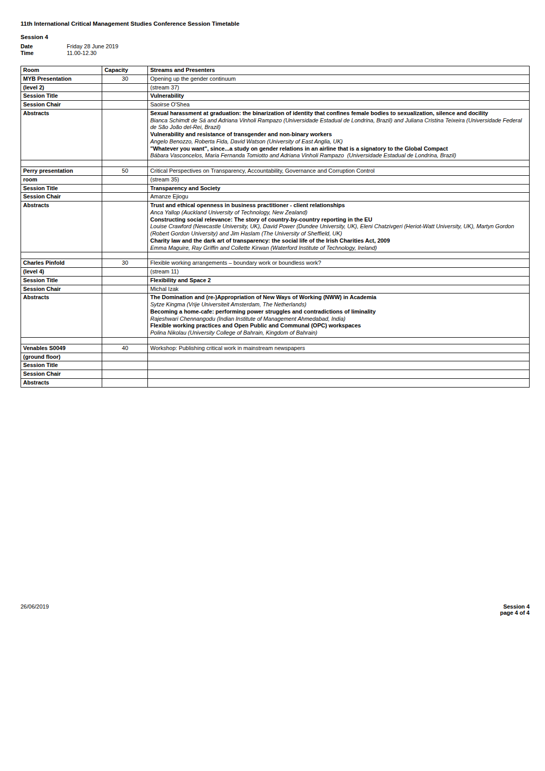11th International Critical Management Studies Conference Session Timetable
Session 4
| Date | Friday 28 June 2019 |
| Time | 11.00-12.30 |
| Room | Capacity | Streams and Presenters |
| --- | --- | --- |
| MYB Presentation | 30 | Opening up the gender continuum |
| (level 2) | | (stream 37) |
| Session Title | | Vulnerability |
| Session Chair | | Saoirse O'Shea |
| Abstracts | | Sexual harassment at graduation: the binarization of identity that confines female bodies to sexualization, silence and docility Bianca Schimdt de Sá and Adriana Vinholi Rampazo (Universidade Estadual de Londrina, Brazil) and Juliana Cristina Teixeira (Universidade Federal de São João del-Rei, Brazil) Vulnerability and resistance of transgender and non-binary workers Angelo Benozzo, Roberta Fida, David Watson (University of East Anglia, UK) "Whatever you want", since...a study on gender relations in an airline that is a signatory to the Global Compact Bábara Vasconcelos, Maria Fernanda Tomiotto and Adriana Vinholi Rampazo (Universidade Estadual de Londrina, Brazil) |
| Perry presentation | 50 | Critical Perspectives on Transparency, Accountability, Governance and Corruption Control |
| room | | (stream 35) |
| Session Title | | Transparency and Society |
| Session Chair | | Amanze Ejiogu |
| Abstracts | | Trust and ethical openness in business practitioner - client relationships Anca Yallop (Auckland University of Technology, New Zealand) Constructing social relevance: The story of country-by-country reporting in the EU Louise Crawford (Newcastle University, UK), David Power (Dundee University, UK), Eleni Chatzivgeri (Heriot-Watt University, UK), Martyn Gordon (Robert Gordon University) and Jim Haslam (The University of Sheffield, UK) Charity law and the dark art of transparency: the social life of the Irish Charities Act, 2009 Emma Maguire, Ray Griffin and Collette Kirwan (Waterford Institute of Technology, Ireland) |
| Charles Pinfold | 30 | Flexible working arrangements – boundary work or boundless work? |
| (level 4) | | (stream 11) |
| Session Title | | Flexibility and Space 2 |
| Session Chair | | Michal Izak |
| Abstracts | | The Domination and (re-)Appropriation of New Ways of Working (NWW) in Academia Sytze Kingma (Vrije Universiteit Amsterdam, The Netherlands) Becoming a home-cafe: performing power struggles and contradictions of liminality Rajeshwari Chennangodu (Indian Institute of Management Ahmedabad, India) Flexible working practices and Open Public and Communal (OPC) workspaces Polina Nikolau (University College of Bahrain, Kingdom of Bahrain) |
| Venables S0049 | 40 | Workshop: Publishing critical work in mainstream newspapers |
| (ground floor) | | |
| Session Title | | |
| Session Chair | | |
| Abstracts | | |
26/06/2019
Session 4
page 4 of 4